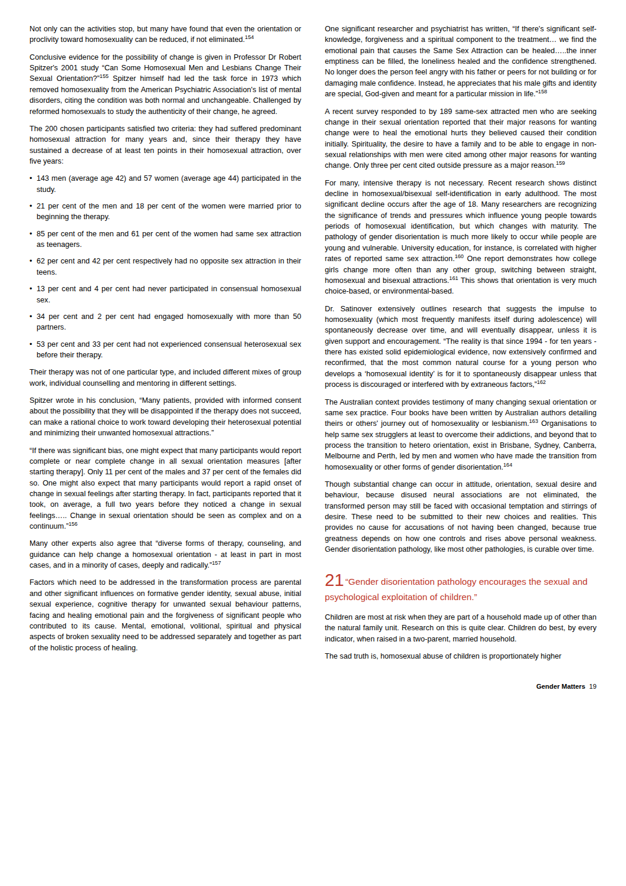Not only can the activities stop, but many have found that even the orientation or proclivity toward homosexuality can be reduced, if not eliminated.154
Conclusive evidence for the possibility of change is given in Professor Dr Robert Spitzer's 2001 study “Can Some Homosexual Men and Lesbians Change Their Sexual Orientation?”155 Spitzer himself had led the task force in 1973 which removed homosexuality from the American Psychiatric Association's list of mental disorders, citing the condition was both normal and unchangeable. Challenged by reformed homosexuals to study the authenticity of their change, he agreed.
The 200 chosen participants satisfied two criteria: they had suffered predominant homosexual attraction for many years and, since their therapy they have sustained a decrease of at least ten points in their homosexual attraction, over five years:
143 men (average age 42) and 57 women (average age 44) participated in the study.
21 per cent of the men and 18 per cent of the women were married prior to beginning the therapy.
85 per cent of the men and 61 per cent of the women had same sex attraction as teenagers.
62 per cent and 42 per cent respectively had no opposite sex attraction in their teens.
13 per cent and 4 per cent had never participated in consensual homosexual sex.
34 per cent and 2 per cent had engaged homosexually with more than 50 partners.
53 per cent and 33 per cent had not experienced consensual heterosexual sex before their therapy.
Their therapy was not of one particular type, and included different mixes of group work, individual counselling and mentoring in different settings.
Spitzer wrote in his conclusion, “Many patients, provided with informed consent about the possibility that they will be disappointed if the therapy does not succeed, can make a rational choice to work toward developing their heterosexual potential and minimizing their unwanted homosexual attractions.”
“If there was significant bias, one might expect that many participants would report complete or near complete change in all sexual orientation measures [after starting therapy]. Only 11 per cent of the males and 37 per cent of the females did so. One might also expect that many participants would report a rapid onset of change in sexual feelings after starting therapy. In fact, participants reported that it took, on average, a full two years before they noticed a change in sexual feelings….. Change in sexual orientation should be seen as complex and on a continuum.”156
Many other experts also agree that “diverse forms of therapy, counseling, and guidance can help change a homosexual orientation - at least in part in most cases, and in a minority of cases, deeply and radically.”157
Factors which need to be addressed in the transformation process are parental and other significant influences on formative gender identity, sexual abuse, initial sexual experience, cognitive therapy for unwanted sexual behaviour patterns, facing and healing emotional pain and the forgiveness of significant people who contributed to its cause. Mental, emotional, volitional, spiritual and physical aspects of broken sexuality need to be addressed separately and together as part of the holistic process of healing.
One significant researcher and psychiatrist has written, “If there's significant self-knowledge, forgiveness and a spiritual component to the treatment… we find the emotional pain that causes the Same Sex Attraction can be healed…..the inner emptiness can be filled, the loneliness healed and the confidence strengthened. No longer does the person feel angry with his father or peers for not building or for damaging male confidence. Instead, he appreciates that his male gifts and identity are special, God-given and meant for a particular mission in life.”158
A recent survey responded to by 189 same-sex attracted men who are seeking change in their sexual orientation reported that their major reasons for wanting change were to heal the emotional hurts they believed caused their condition initially. Spirituality, the desire to have a family and to be able to engage in non-sexual relationships with men were cited among other major reasons for wanting change. Only three per cent cited outside pressure as a major reason.159
For many, intensive therapy is not necessary. Recent research shows distinct decline in homosexual/bisexual self-identification in early adulthood. The most significant decline occurs after the age of 18. Many researchers are recognizing the significance of trends and pressures which influence young people towards periods of homosexual identification, but which changes with maturity. The pathology of gender disorientation is much more likely to occur while people are young and vulnerable. University education, for instance, is correlated with higher rates of reported same sex attraction.160 One report demonstrates how college girls change more often than any other group, switching between straight, homosexual and bisexual attractions.161 This shows that orientation is very much choice-based, or environmental-based.
Dr. Satinover extensively outlines research that suggests the impulse to homosexuality (which most frequently manifests itself during adolescence) will spontaneously decrease over time, and will eventually disappear, unless it is given support and encouragement. “The reality is that since 1994 - for ten years - there has existed solid epidemiological evidence, now extensively confirmed and reconfirmed, that the most common natural course for a young person who develops a ‘homosexual identity’ is for it to spontaneously disappear unless that process is discouraged or interfered with by extraneous factors,”162
The Australian context provides testimony of many changing sexual orientation or same sex practice. Four books have been written by Australian authors detailing theirs or others' journey out of homosexuality or lesbianism.163 Organisations to help same sex strugglers at least to overcome their addictions, and beyond that to process the transition to hetero orientation, exist in Brisbane, Sydney, Canberra, Melbourne and Perth, led by men and women who have made the transition from homosexuality or other forms of gender disorientation.164
Though substantial change can occur in attitude, orientation, sexual desire and behaviour, because disused neural associations are not eliminated, the transformed person may still be faced with occasional temptation and stirrings of desire. These need to be submitted to their new choices and realities. This provides no cause for accusations of not having been changed, because true greatness depends on how one controls and rises above personal weakness. Gender disorientation pathology, like most other pathologies, is curable over time.
21“Gender disorientation pathology encourages the sexual and psychological exploitation of children.”
Children are most at risk when they are part of a household made up of other than the natural family unit. Research on this is quite clear. Children do best, by every indicator, when raised in a two-parent, married household.
The sad truth is, homosexual abuse of children is proportionately higher
Gender Matters 19